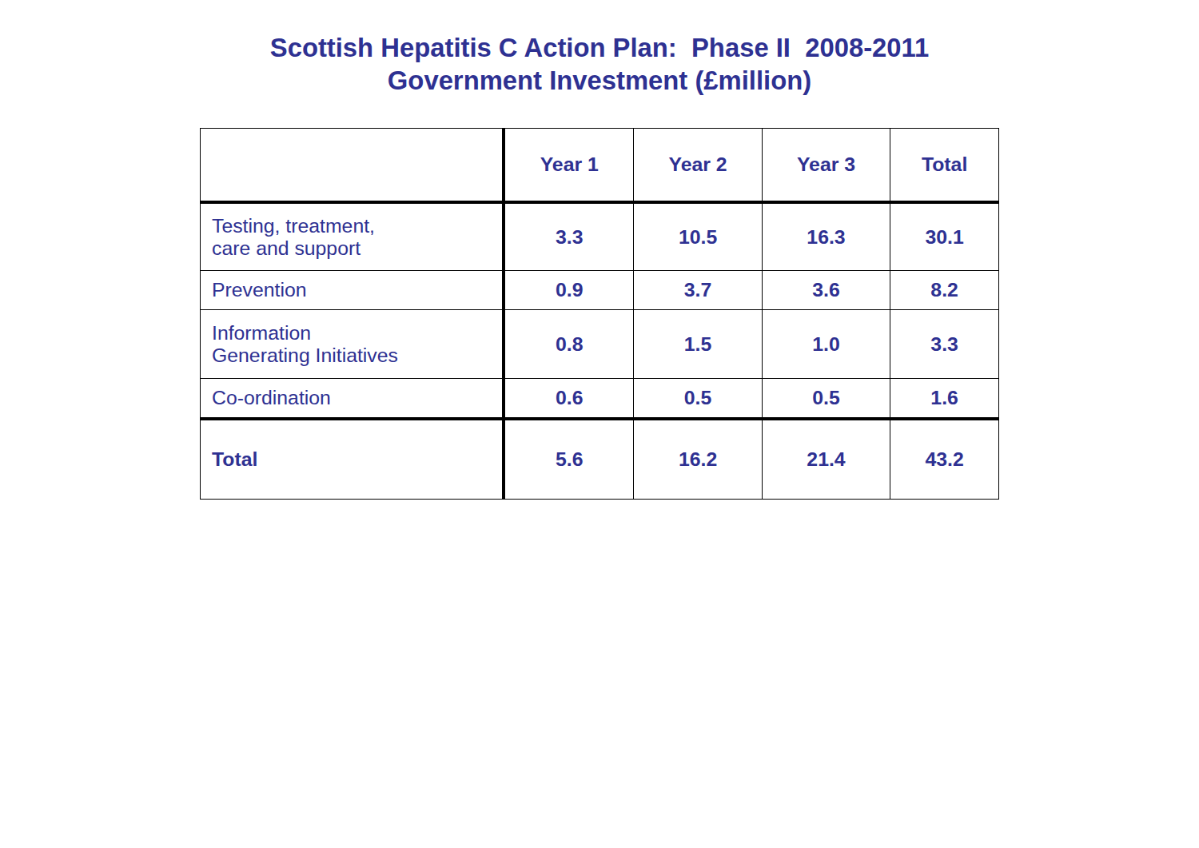Scottish Hepatitis C Action Plan: Phase II 2008-2011
Government Investment (£million)
| | Year 1 | Year 2 | Year 3 | Total |
| --- | --- | --- | --- | --- |
| Testing, treatment, care and support | 3.3 | 10.5 | 16.3 | 30.1 |
| Prevention | 0.9 | 3.7 | 3.6 | 8.2 |
| Information Generating Initiatives | 0.8 | 1.5 | 1.0 | 3.3 |
| Co-ordination | 0.6 | 0.5 | 0.5 | 1.6 |
| Total | 5.6 | 16.2 | 21.4 | 43.2 |